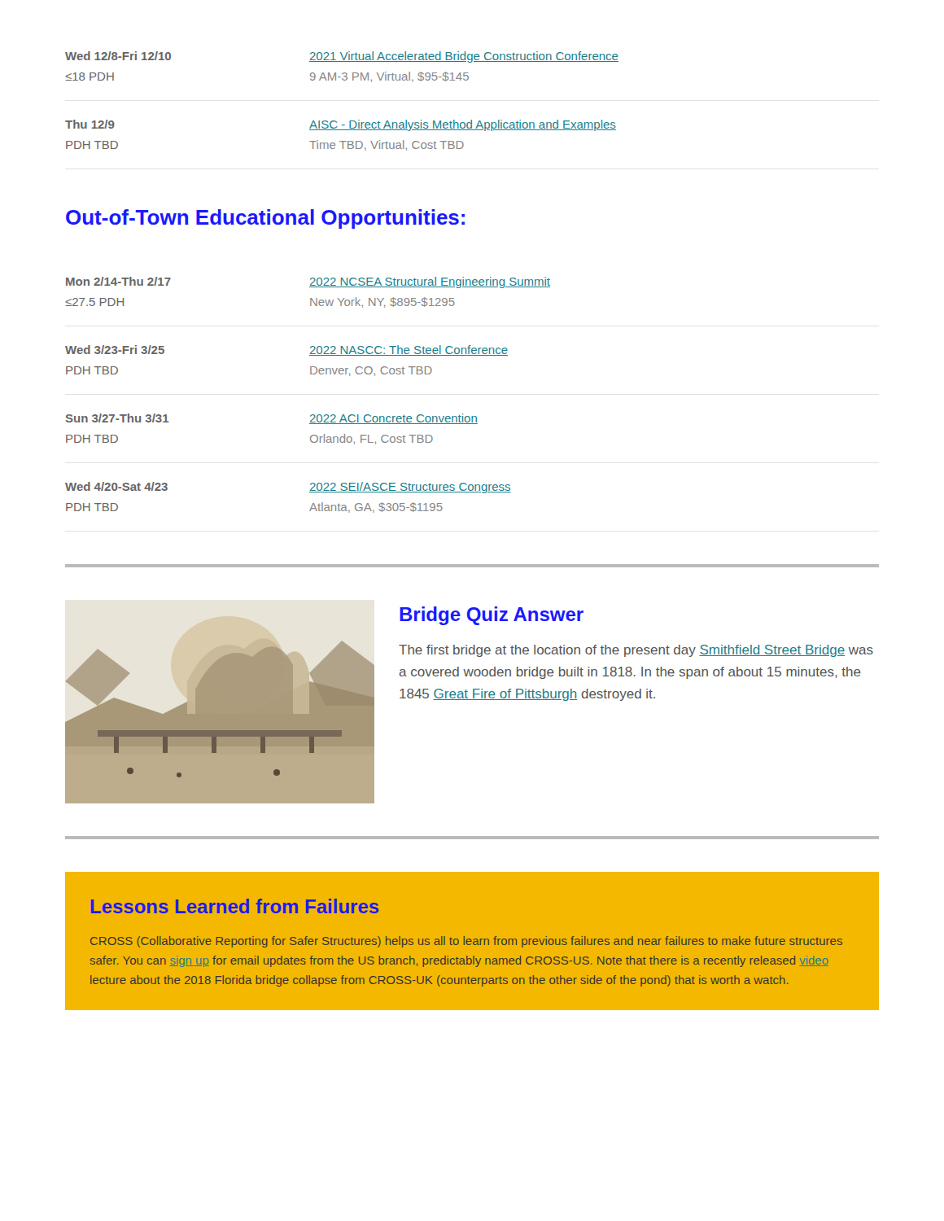Wed 12/8-Fri 12/10 ≤18 PDH
2021 Virtual Accelerated Bridge Construction Conference
9 AM-3 PM, Virtual, $95-$145
Thu 12/9 PDH TBD
AISC - Direct Analysis Method Application and Examples
Time TBD, Virtual, Cost TBD
Out-of-Town Educational Opportunities:
Mon 2/14-Thu 2/17 ≤27.5 PDH
2022 NCSEA Structural Engineering Summit
New York, NY, $895-$1295
Wed 3/23-Fri 3/25 PDH TBD
2022 NASCC: The Steel Conference
Denver, CO, Cost TBD
Sun 3/27-Thu 3/31 PDH TBD
2022 ACI Concrete Convention
Orlando, FL, Cost TBD
Wed 4/20-Sat 4/23 PDH TBD
2022 SEI/ASCE Structures Congress
Atlanta, GA, $305-$1195
Bridge Quiz Answer
The first bridge at the location of the present day Smithfield Street Bridge was a covered wooden bridge built in 1818. In the span of about 15 minutes, the 1845 Great Fire of Pittsburgh destroyed it.
Lessons Learned from Failures
CROSS (Collaborative Reporting for Safer Structures) helps us all to learn from previous failures and near failures to make future structures safer. You can sign up for email updates from the US branch, predictably named CROSS-US. Note that there is a recently released video lecture about the 2018 Florida bridge collapse from CROSS-UK (counterparts on the other side of the pond) that is worth a watch.